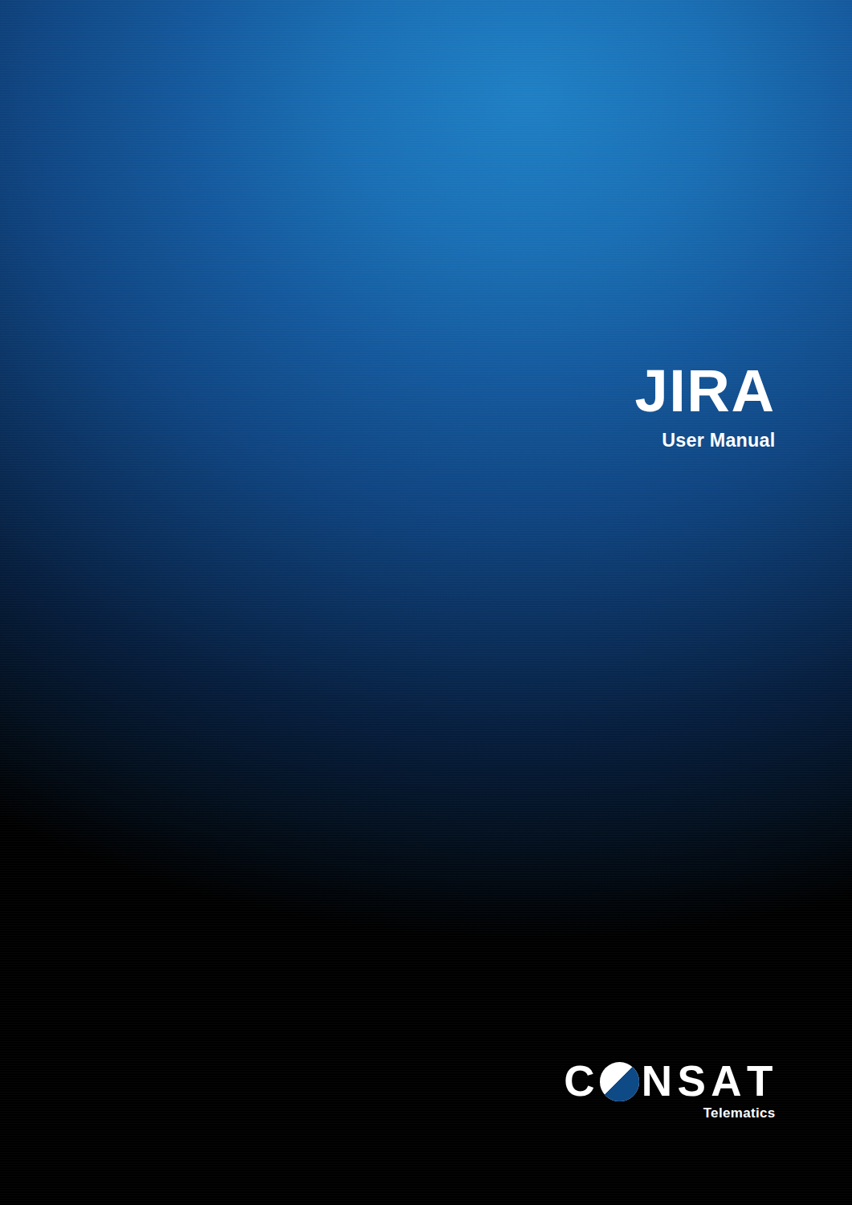JIRA
User Manual
C N S A T
Telematics